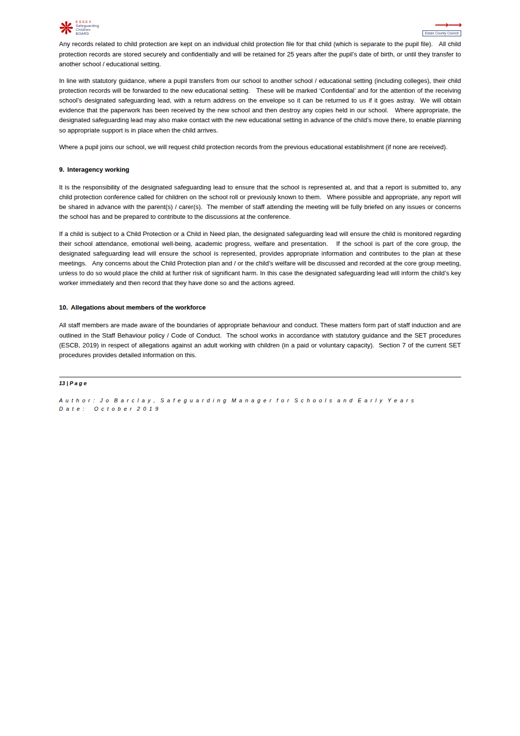❊
ESSEX
Safeguarding
Children
BOARD
⟶⟶
Essex County Council
Any records related to child protection are kept on an individual child protection file for that child (which is separate to the pupil file). All child protection records are stored securely and confidentially and will be retained for 25 years after the pupil’s date of birth, or until they transfer to another school / educational setting.
In line with statutory guidance, where a pupil transfers from our school to another school / educational setting (including colleges), their child protection records will be forwarded to the new educational setting. These will be marked ‘Confidential’ and for the attention of the receiving school’s designated safeguarding lead, with a return address on the envelope so it can be returned to us if it goes astray. We will obtain evidence that the paperwork has been received by the new school and then destroy any copies held in our school. Where appropriate, the designated safeguarding lead may also make contact with the new educational setting in advance of the child’s move there, to enable planning so appropriate support is in place when the child arrives.
Where a pupil joins our school, we will request child protection records from the previous educational establishment (if none are received).
9. Interagency working
It is the responsibility of the designated safeguarding lead to ensure that the school is represented at, and that a report is submitted to, any child protection conference called for children on the school roll or previously known to them. Where possible and appropriate, any report will be shared in advance with the parent(s) / carer(s). The member of staff attending the meeting will be fully briefed on any issues or concerns the school has and be prepared to contribute to the discussions at the conference.
If a child is subject to a Child Protection or a Child in Need plan, the designated safeguarding lead will ensure the child is monitored regarding their school attendance, emotional well-being, academic progress, welfare and presentation. If the school is part of the core group, the designated safeguarding lead will ensure the school is represented, provides appropriate information and contributes to the plan at these meetings. Any concerns about the Child Protection plan and / or the child’s welfare will be discussed and recorded at the core group meeting, unless to do so would place the child at further risk of significant harm. In this case the designated safeguarding lead will inform the child’s key worker immediately and then record that they have done so and the actions agreed.
10. Allegations about members of the workforce
All staff members are made aware of the boundaries of appropriate behaviour and conduct. These matters form part of staff induction and are outlined in the Staff Behaviour policy / Code of Conduct. The school works in accordance with statutory guidance and the SET procedures (ESCB, 2019) in respect of allegations against an adult working with children (in a paid or voluntary capacity). Section 7 of the current SET procedures provides detailed information on this.
13 | P a g e
A u t h o r : J o B a r c l a y , S a f e g u a r d i n g M a n a g e r f o r S c h o o l s a n d E a r l y Y e a r s
D a t e : O c t o b e r 2 0 1 9